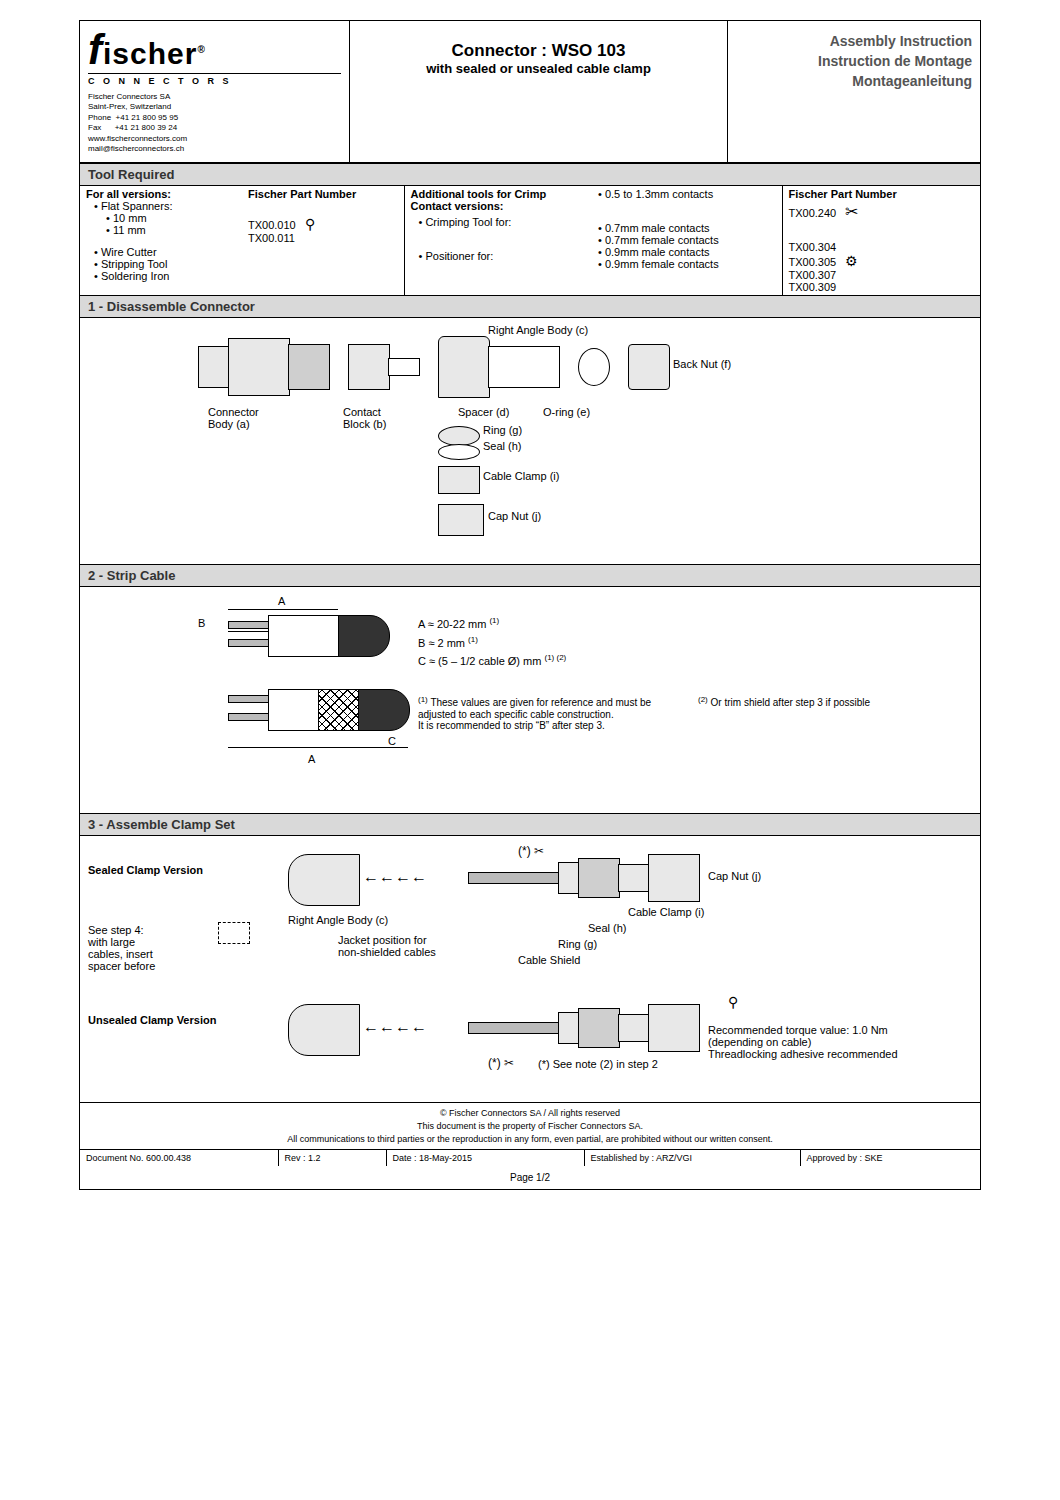fischer®
C O N N E C T O R S
Fischer Connectors SA
Saint-Prex, Switzerland
Phone +41 21 800 95 95
Fax +41 21 800 39 24
www.fischerconnectors.com
mail@fischerconnectors.ch
Connector : WSO 103
with sealed or unsealed cable clamp
Assembly Instruction
Instruction de Montage
Montageanleitung
Tool Required
| For all versions: Flat Spanners: 10 mm 11 mm Wire Cutter Stripping Tool Soldering Iron | Fischer Part Number TX00.010 ⚲ TX00.011 | Additional tools for Crimp Contact versions: Crimping Tool for: Positioner for: | 0.5 to 1.3mm contacts 0.7mm male contacts 0.7mm female contacts 0.9mm male contacts 0.9mm female contacts | Fischer Part Number TX00.240 ✂ TX00.304 TX00.305 ⚙ TX00.307 TX00.309 |
1 - Disassemble Connector
Connector
Body (a)
Contact
Block (b)
Right Angle Body (c)
Spacer (d)
O-ring (e)
Back Nut (f)
Ring (g)
Seal (h)
Cable Clamp (i)
Cap Nut (j)
2 - Strip Cable
A
B
A ≈ 20-22 mm (1)
B ≈ 2 mm (1)
C ≈ (5 – 1/2 cable Ø) mm (1) (2)
C
A
(1) These values are given for reference and must be adjusted to each specific cable construction.
It is recommended to strip “B” after step 3.
(2) Or trim shield after step 3 if possible
3 - Assemble Clamp Set
Sealed Clamp Version
←←←←
(*) ✂
Cap Nut (j)
Cable Clamp (i)
Seal (h)
Ring (g)
Cable Shield
Right Angle Body (c)
Jacket position for
non-shielded cables
See step 4:
with large
cables, insert
spacer before
Unsealed Clamp Version
←←←←
(*) ✂
(*) See note (2) in step 2
⚲
Recommended torque value: 1.0 Nm
(depending on cable)
Threadlocking adhesive recommended
© Fischer Connectors SA / All rights reserved
This document is the property of Fischer Connectors SA.
All communications to third parties or the reproduction in any form, even partial, are prohibited without our written consent.
| Document No. 600.00.438 | Rev : 1.2 | Date : 18-May-2015 | Established by : ARZ/VGI | Approved by : SKE |
Page 1/2